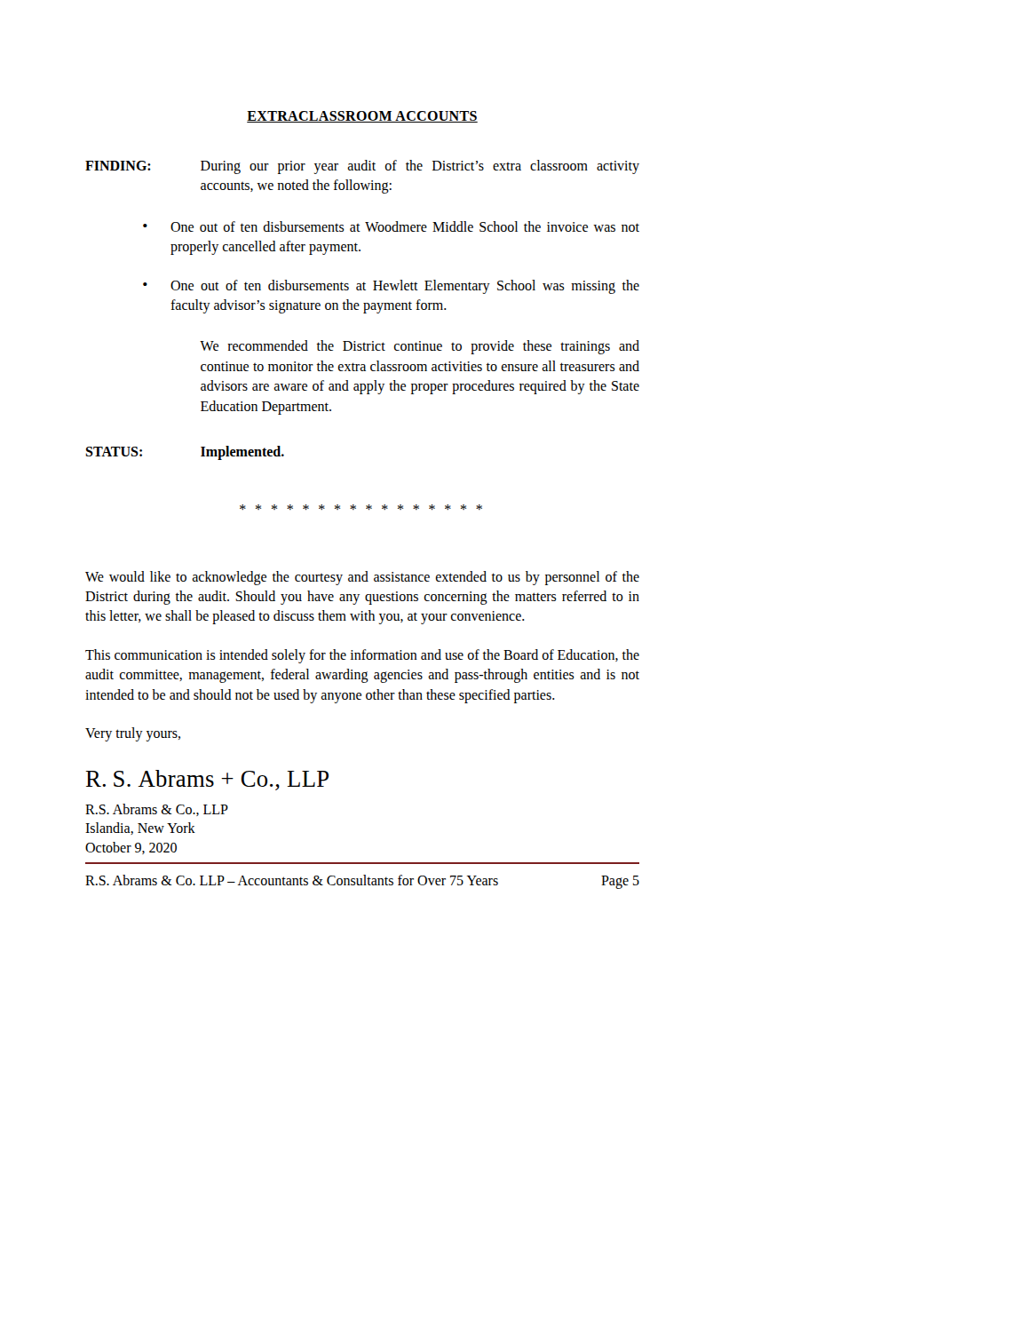EXTRACLASSROOM ACCOUNTS
FINDING:
During our prior year audit of the District’s extra classroom activity accounts, we noted the following:
One out of ten disbursements at Woodmere Middle School the invoice was not properly cancelled after payment.
One out of ten disbursements at Hewlett Elementary School was missing the faculty advisor’s signature on the payment form.
We recommended the District continue to provide these trainings and continue to monitor the extra classroom activities to ensure all treasurers and advisors are aware of and apply the proper procedures required by the State Education Department.
STATUS:
Implemented.
* * * * * * * * * * * * * * * *
We would like to acknowledge the courtesy and assistance extended to us by personnel of the District during the audit. Should you have any questions concerning the matters referred to in this letter, we shall be pleased to discuss them with you, at your convenience.
This communication is intended solely for the information and use of the Board of Education, the audit committee, management, federal awarding agencies and pass-through entities and is not intended to be and should not be used by anyone other than these specified parties.
Very truly yours,
R. S. Abrams + Co., LLP
R.S. Abrams & Co., LLP
Islandia, New York
October 9, 2020
R.S. Abrams & Co. LLP – Accountants & Consultants for Over 75 Years Page 5